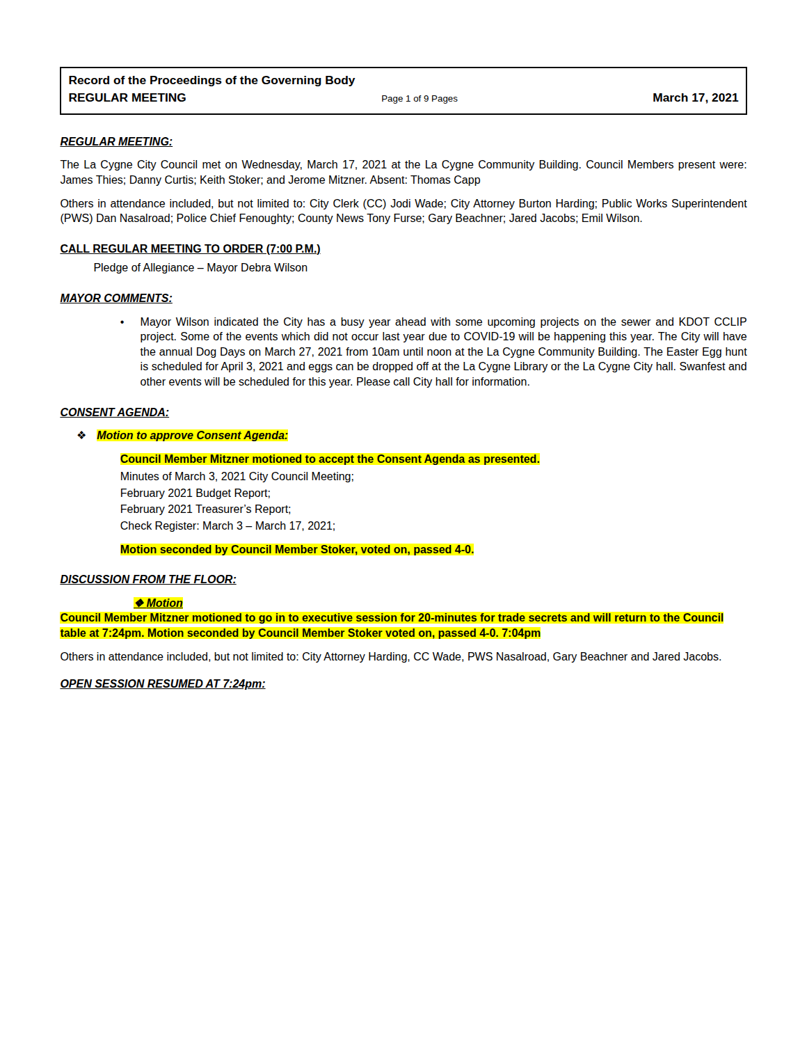Record of the Proceedings of the Governing Body
REGULAR MEETING Page 1 of 9 Pages March 17, 2021
REGULAR MEETING:
The La Cygne City Council met on Wednesday, March 17, 2021 at the La Cygne Community Building. Council Members present were: James Thies; Danny Curtis; Keith Stoker; and Jerome Mitzner. Absent: Thomas Capp
Others in attendance included, but not limited to: City Clerk (CC) Jodi Wade; City Attorney Burton Harding; Public Works Superintendent (PWS) Dan Nasalroad; Police Chief Fenoughty; County News Tony Furse; Gary Beachner; Jared Jacobs; Emil Wilson.
CALL REGULAR MEETING TO ORDER (7:00 P.M.)
Pledge of Allegiance – Mayor Debra Wilson
MAYOR COMMENTS:
Mayor Wilson indicated the City has a busy year ahead with some upcoming projects on the sewer and KDOT CCLIP project. Some of the events which did not occur last year due to COVID-19 will be happening this year. The City will have the annual Dog Days on March 27, 2021 from 10am until noon at the La Cygne Community Building. The Easter Egg hunt is scheduled for April 3, 2021 and eggs can be dropped off at the La Cygne Library or the La Cygne City hall. Swanfest and other events will be scheduled for this year. Please call City hall for information.
CONSENT AGENDA:
Motion to approve Consent Agenda:
Council Member Mitzner motioned to accept the Consent Agenda as presented.
Minutes of March 3, 2021 City Council Meeting;
February 2021 Budget Report;
February 2021 Treasurer’s Report;
Check Register: March 3 – March 17, 2021;
Motion seconded by Council Member Stoker, voted on, passed 4-0.
DISCUSSION FROM THE FLOOR:
❖ Motion
Council Member Mitzner motioned to go in to executive session for 20-minutes for trade secrets and will return to the Council table at 7:24pm. Motion seconded by Council Member Stoker voted on, passed 4-0. 7:04pm
Others in attendance included, but not limited to: City Attorney Harding, CC Wade, PWS Nasalroad, Gary Beachner and Jared Jacobs.
OPEN SESSION RESUMED AT 7:24pm: